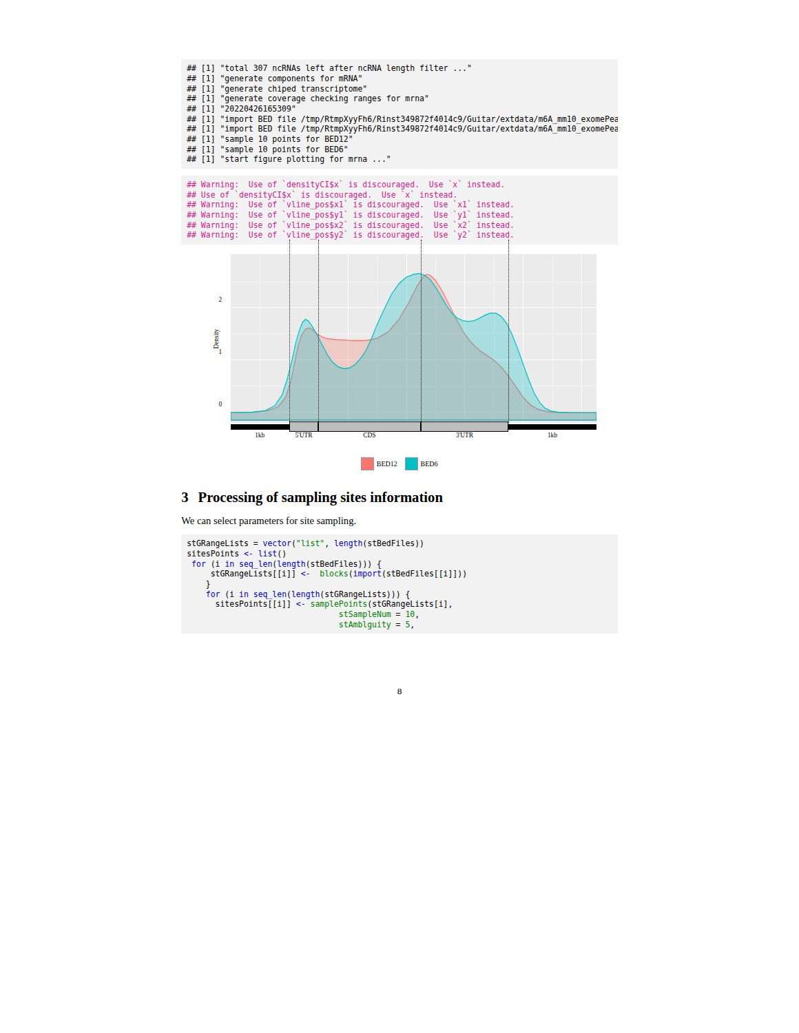## [1] "total 307 ncRNAs left after ncRNA length filter ..."
## [1] "generate components for mRNA"
## [1] "generate chiped transcriptome"
## [1] "generate coverage checking ranges for mrna"
## [1] "20220426165309"
## [1] "import BED file /tmp/RtmpXyyFh6/Rinst349872f4014c9/Guitar/extdata/m6A_mm10_exomePeak_1000peaks_b
## [1] "import BED file /tmp/RtmpXyyFh6/Rinst349872f4014c9/Guitar/extdata/m6A_mm10_exomePeak_1000peaks_b
## [1] "sample 10 points for BED12"
## [1] "sample 10 points for BED6"
## [1] "start figure plotting for mrna ..."
## Warning:  Use of `densityCI$x` is discouraged.  Use `x` instead.
## Use of `densityCI$x` is discouraged.  Use `x` instead.
## Warning:  Use of `vline_pos$x1` is discouraged.  Use `x1` instead.
## Warning:  Use of `vline_pos$y1` is discouraged.  Use `y1` instead.
## Warning:  Use of `vline_pos$x2` is discouraged.  Use `x2` instead.
## Warning:  Use of `vline_pos$y2` is discouraged.  Use `y2` instead.
0
1
2
Density
1kb 5'UTR CDS 3'UTR 1kb
BED12
BED6
3 Processing of sampling sites information
We can select parameters for site sampling.
stGRangeLists = vector("list", length(stBedFiles))
sitesPoints <- list()
 for (i in seq_len(length(stBedFiles))) {
     stGRangeLists[[i]] <-  blocks(import(stBedFiles[[i]]))
    }
    for (i in seq_len(length(stGRangeLists))) {
      sitesPoints[[i]] <- samplePoints(stGRangeLists[i],
                                stSampleNum = 10,
                                stAmblguity = 5,
8